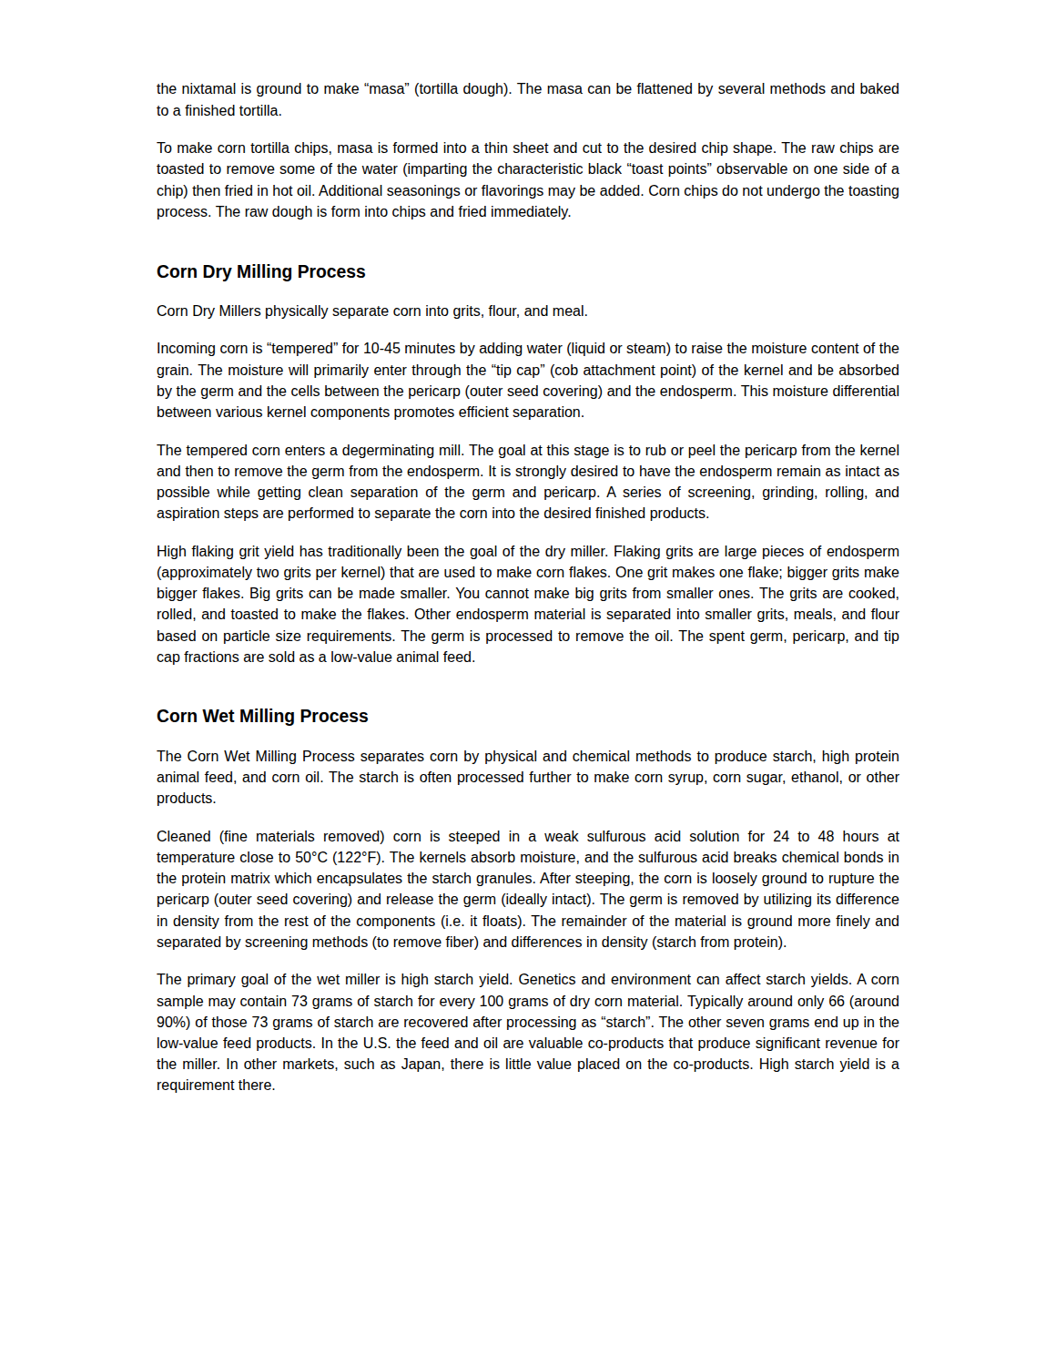the nixtamal is ground to make “masa” (tortilla dough). The masa can be flattened by several methods and baked to a finished tortilla.
To make corn tortilla chips, masa is formed into a thin sheet and cut to the desired chip shape. The raw chips are toasted to remove some of the water (imparting the characteristic black “toast points” observable on one side of a chip) then fried in hot oil. Additional seasonings or flavorings may be added. Corn chips do not undergo the toasting process. The raw dough is form into chips and fried immediately.
Corn Dry Milling Process
Corn Dry Millers physically separate corn into grits, flour, and meal.
Incoming corn is “tempered” for 10-45 minutes by adding water (liquid or steam) to raise the moisture content of the grain. The moisture will primarily enter through the “tip cap” (cob attachment point) of the kernel and be absorbed by the germ and the cells between the pericarp (outer seed covering) and the endosperm. This moisture differential between various kernel components promotes efficient separation.
The tempered corn enters a degerminating mill. The goal at this stage is to rub or peel the pericarp from the kernel and then to remove the germ from the endosperm. It is strongly desired to have the endosperm remain as intact as possible while getting clean separation of the germ and pericarp. A series of screening, grinding, rolling, and aspiration steps are performed to separate the corn into the desired finished products.
High flaking grit yield has traditionally been the goal of the dry miller. Flaking grits are large pieces of endosperm (approximately two grits per kernel) that are used to make corn flakes. One grit makes one flake; bigger grits make bigger flakes. Big grits can be made smaller. You cannot make big grits from smaller ones. The grits are cooked, rolled, and toasted to make the flakes. Other endosperm material is separated into smaller grits, meals, and flour based on particle size requirements. The germ is processed to remove the oil. The spent germ, pericarp, and tip cap fractions are sold as a low-value animal feed.
Corn Wet Milling Process
The Corn Wet Milling Process separates corn by physical and chemical methods to produce starch, high protein animal feed, and corn oil. The starch is often processed further to make corn syrup, corn sugar, ethanol, or other products.
Cleaned (fine materials removed) corn is steeped in a weak sulfurous acid solution for 24 to 48 hours at temperature close to 50°C (122°F). The kernels absorb moisture, and the sulfurous acid breaks chemical bonds in the protein matrix which encapsulates the starch granules. After steeping, the corn is loosely ground to rupture the pericarp (outer seed covering) and release the germ (ideally intact). The germ is removed by utilizing its difference in density from the rest of the components (i.e. it floats). The remainder of the material is ground more finely and separated by screening methods (to remove fiber) and differences in density (starch from protein).
The primary goal of the wet miller is high starch yield. Genetics and environment can affect starch yields. A corn sample may contain 73 grams of starch for every 100 grams of dry corn material. Typically around only 66 (around 90%) of those 73 grams of starch are recovered after processing as “starch”. The other seven grams end up in the low-value feed products. In the U.S. the feed and oil are valuable co-products that produce significant revenue for the miller. In other markets, such as Japan, there is little value placed on the co-products. High starch yield is a requirement there.